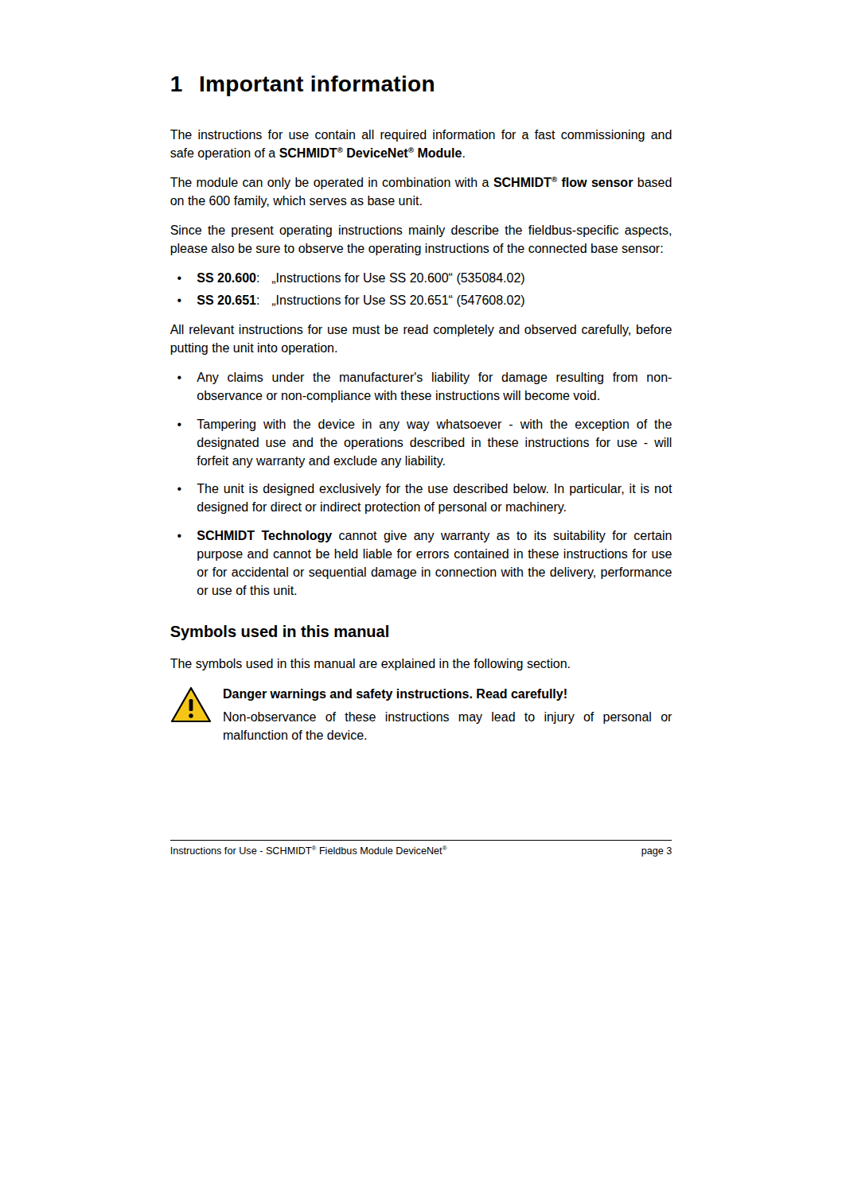1 Important information
The instructions for use contain all required information for a fast commissioning and safe operation of a SCHMIDT® DeviceNet® Module.
The module can only be operated in combination with a SCHMIDT® flow sensor based on the 600 family, which serves as base unit.
Since the present operating instructions mainly describe the fieldbus-specific aspects, please also be sure to observe the operating instructions of the connected base sensor:
SS 20.600: „Instructions for Use SS 20.600“ (535084.02)
SS 20.651: „Instructions for Use SS 20.651“ (547608.02)
All relevant instructions for use must be read completely and observed carefully, before putting the unit into operation.
Any claims under the manufacturer's liability for damage resulting from non-observance or non-compliance with these instructions will become void.
Tampering with the device in any way whatsoever - with the exception of the designated use and the operations described in these instructions for use - will forfeit any warranty and exclude any liability.
The unit is designed exclusively for the use described below. In particular, it is not designed for direct or indirect protection of personal or machinery.
SCHMIDT Technology cannot give any warranty as to its suitability for certain purpose and cannot be held liable for errors contained in these instructions for use or for accidental or sequential damage in connection with the delivery, performance or use of this unit.
Symbols used in this manual
The symbols used in this manual are explained in the following section.
Danger warnings and safety instructions. Read carefully!
Non-observance of these instructions may lead to injury of personal or malfunction of the device.
Instructions for Use - SCHMIDT® Fieldbus Module DeviceNet®
page 3